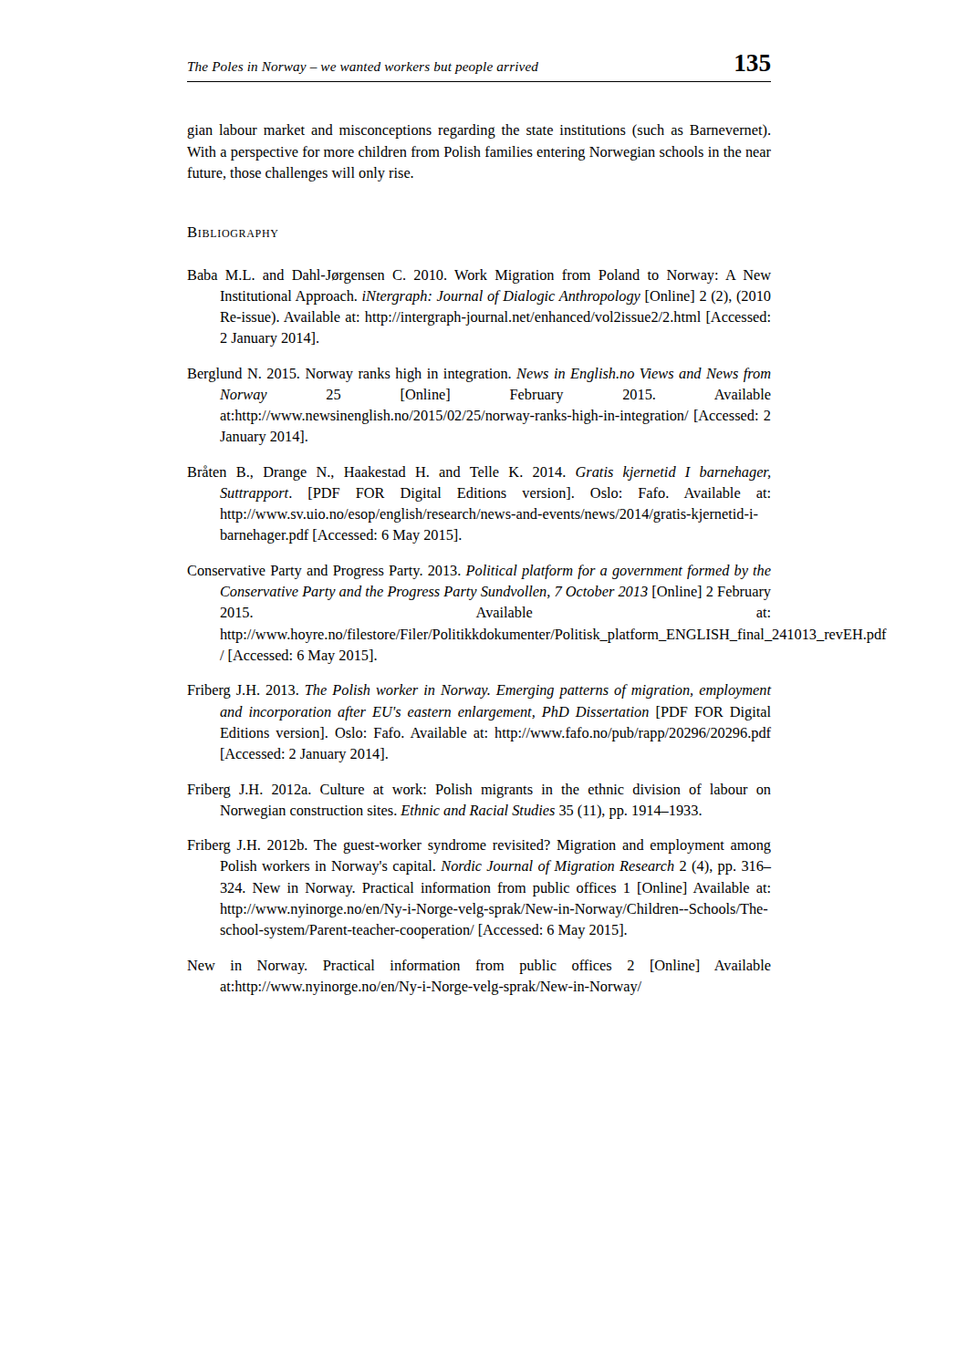The Poles in Norway – we wanted workers but people arrived 135
gian labour market and misconceptions regarding the state institutions (such as Barnevernet). With a perspective for more children from Polish families entering Norwegian schools in the near future, those challenges will only rise.
Bibliography
Baba M.L. and Dahl-Jørgensen C. 2010. Work Migration from Poland to Norway: A New Institutional Approach. iNtergraph: Journal of Dialogic Anthropology [Online] 2 (2), (2010 Re-issue). Available at: http://intergraph-journal.net/enhanced/vol2issue2/2.html [Accessed: 2 January 2014].
Berglund N. 2015. Norway ranks high in integration. News in English.no Views and News from Norway 25 [Online] February 2015. Available at:http://www.newsinenglish.no/2015/02/25/norway-ranks-high-in-integration/ [Accessed: 2 January 2014].
Bråten B., Drange N., Haakestad H. and Telle K. 2014. Gratis kjernetid I barnehager, Suttrapport. [PDF FOR Digital Editions version]. Oslo: Fafo. Available at: http://www.sv.uio.no/esop/english/research/news-and-events/news/2014/gratis-kjernetid-i-barnehager.pdf [Accessed: 6 May 2015].
Conservative Party and Progress Party. 2013. Political platform for a government formed by the Conservative Party and the Progress Party Sundvollen, 7 October 2013 [Online] 2 February 2015. Available at: http://www.hoyre.no/filestore/Filer/Politikkdokumenter/Politisk_platform_ENGLISH_final_241013_revEH.pdf / [Accessed: 6 May 2015].
Friberg J.H. 2013. The Polish worker in Norway. Emerging patterns of migration, employment and incorporation after EU's eastern enlargement, PhD Dissertation [PDF FOR Digital Editions version]. Oslo: Fafo. Available at: http://www.fafo.no/pub/rapp/20296/20296.pdf [Accessed: 2 January 2014].
Friberg J.H. 2012a. Culture at work: Polish migrants in the ethnic division of labour on Norwegian construction sites. Ethnic and Racial Studies 35 (11), pp. 1914–1933.
Friberg J.H. 2012b. The guest-worker syndrome revisited? Migration and employment among Polish workers in Norway's capital. Nordic Journal of Migration Research 2 (4), pp. 316–324. New in Norway. Practical information from public offices 1 [Online] Available at: http://www.nyinorge.no/en/Ny-i-Norge-velg-sprak/New-in-Norway/Children--Schools/The-school-system/Parent-teacher-cooperation/ [Accessed: 6 May 2015].
New in Norway. Practical information from public offices 2 [Online] Available at:http://www.nyinorge.no/en/Ny-i-Norge-velg-sprak/New-in-Norway/